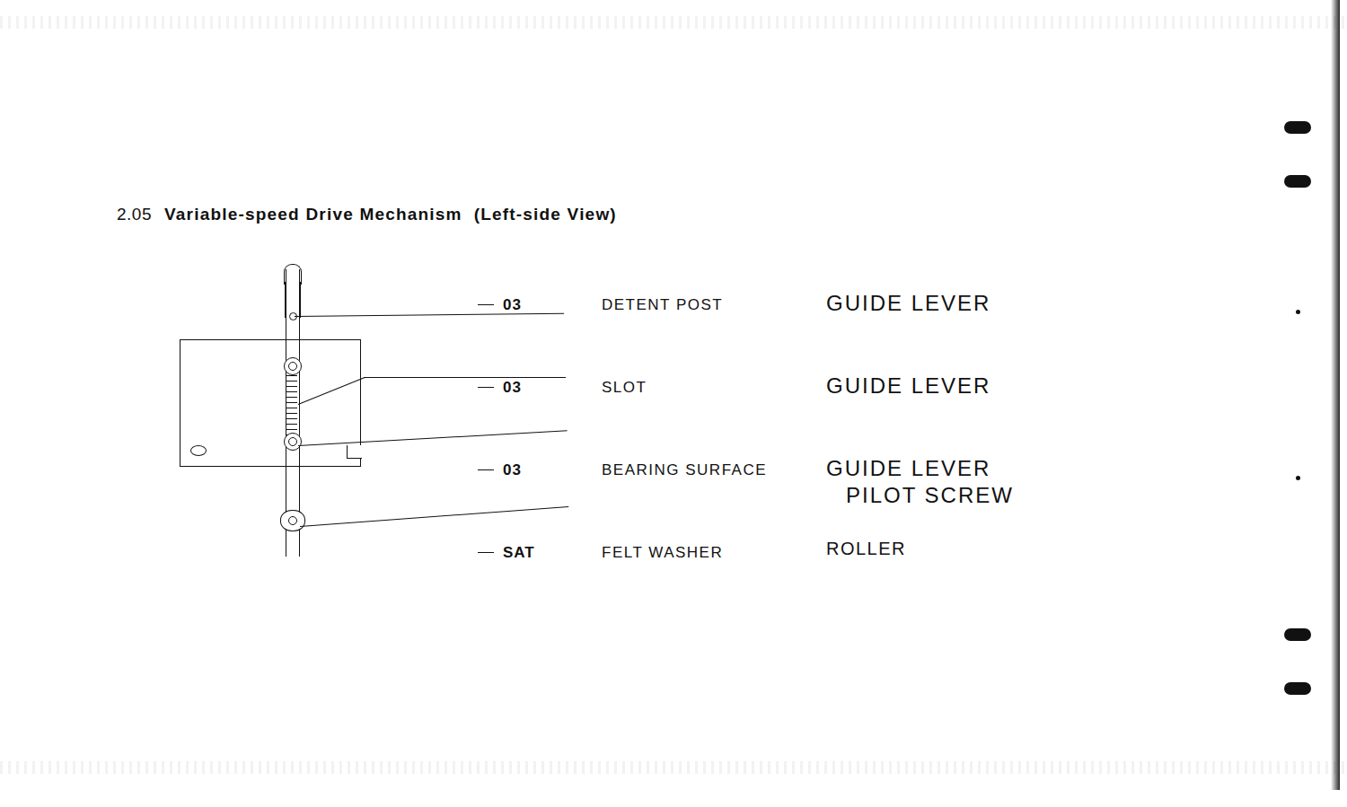2.05 Variable-speed Drive Mechanism (Left-side View)
03
DETENT POST
GUIDE LEVER
03
SLOT
GUIDE LEVER
03
BEARING SURFACE
GUIDE LEVERPILOT SCREW
SAT
FELT WASHER
ROLLER